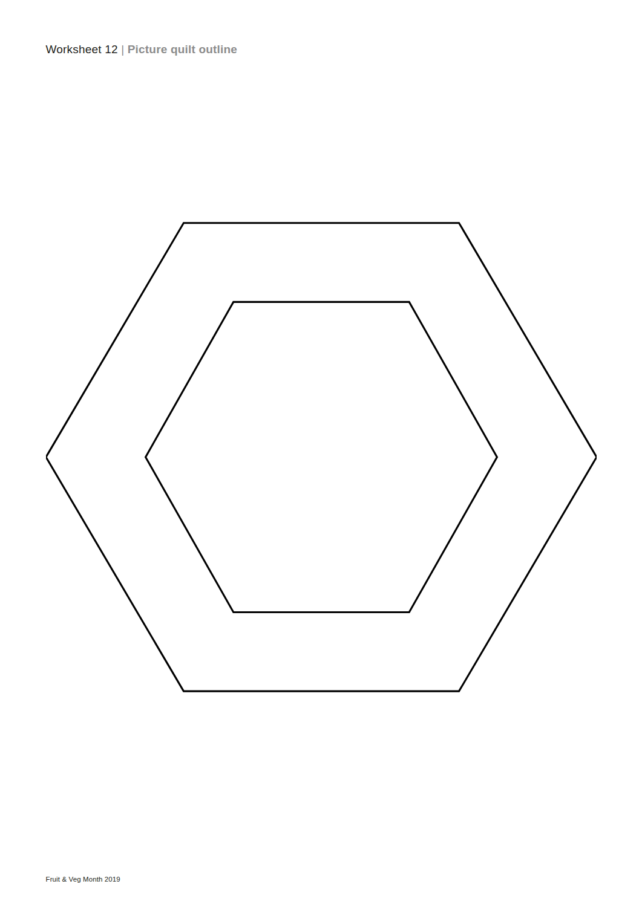Worksheet 12 | Picture quilt outline
Fruit & Veg Month 2019